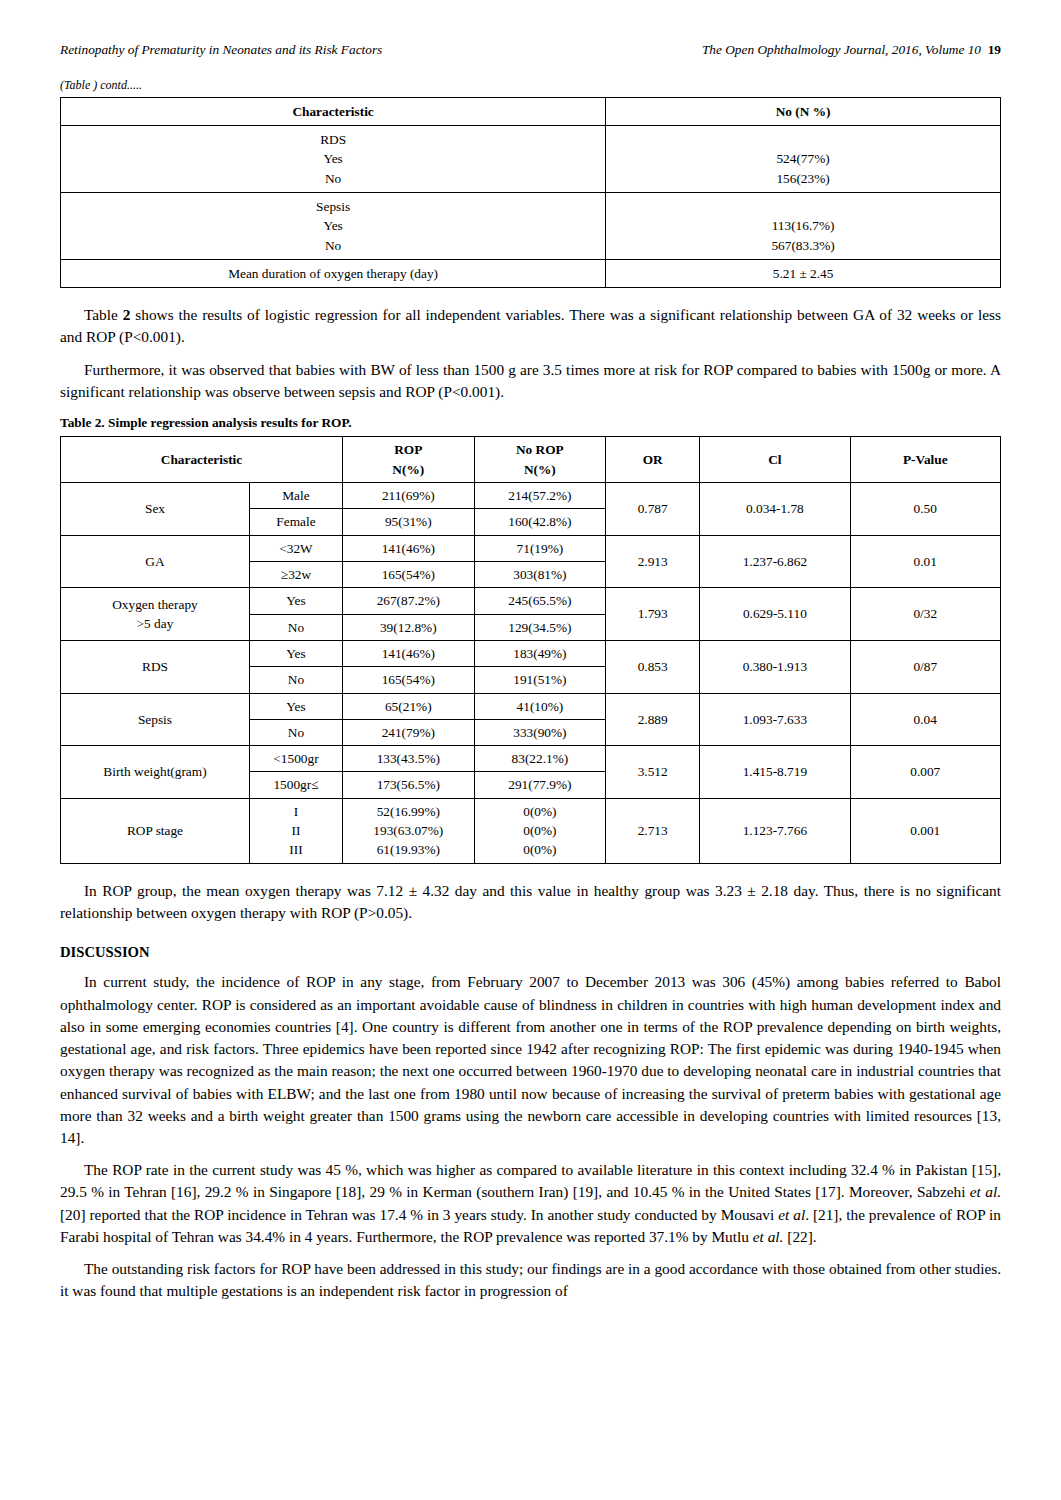Retinopathy of Prematurity in Neonates and its Risk Factors
The Open Ophthalmology Journal, 2016, Volume 10 19
(Table ) contd.....
| Characteristic | No (N %) |
| --- | --- |
| RDS Yes No | 524(77%) 156(23%) |
| Sepsis Yes No | 113(16.7%) 567(83.3%) |
| Mean duration of oxygen therapy (day) | 5.21 ± 2.45 |
Table 2 shows the results of logistic regression for all independent variables. There was a significant relationship between GA of 32 weeks or less and ROP (P<0.001).
Furthermore, it was observed that babies with BW of less than 1500 g are 3.5 times more at risk for ROP compared to babies with 1500g or more. A significant relationship was observe between sepsis and ROP (P<0.001).
Table 2. Simple regression analysis results for ROP.
| Characteristic | ROP N(%) | No ROP N(%) | OR | Cl | P-Value |
| --- | --- | --- | --- | --- | --- |
| Sex | Male | 211(69%) | 214(57.2%) | 0.787 | 0.034-1.78 | 0.50 |
| Female | 95(31%) | 160(42.8%) |
| GA | <32W | 141(46%) | 71(19%) | 2.913 | 1.237-6.862 | 0.01 |
| ≥32w | 165(54%) | 303(81%) |
| Oxygen therapy >5 day | Yes | 267(87.2%) | 245(65.5%) | 1.793 | 0.629-5.110 | 0/32 |
| No | 39(12.8%) | 129(34.5%) |
| RDS | Yes | 141(46%) | 183(49%) | 0.853 | 0.380-1.913 | 0/87 |
| No | 165(54%) | 191(51%) |
| Sepsis | Yes | 65(21%) | 41(10%) | 2.889 | 1.093-7.633 | 0.04 |
| No | 241(79%) | 333(90%) |
| Birth weight(gram) | <1500gr | 133(43.5%) | 83(22.1%) | 3.512 | 1.415-8.719 | 0.007 |
| 1500gr≤ | 173(56.5%) | 291(77.9%) |
| ROP stage | I II III | 52(16.99%) 193(63.07%) 61(19.93%) | 0(0%) 0(0%) 0(0%) | 2.713 | 1.123-7.766 | 0.001 |
In ROP group, the mean oxygen therapy was 7.12 ± 4.32 day and this value in healthy group was 3.23 ± 2.18 day. Thus, there is no significant relationship between oxygen therapy with ROP (P>0.05).
Discussion
In current study, the incidence of ROP in any stage, from February 2007 to December 2013 was 306 (45%) among babies referred to Babol ophthalmology center. ROP is considered as an important avoidable cause of blindness in children in countries with high human development index and also in some emerging economies countries [4]. One country is different from another one in terms of the ROP prevalence depending on birth weights, gestational age, and risk factors. Three epidemics have been reported since 1942 after recognizing ROP: The first epidemic was during 1940-1945 when oxygen therapy was recognized as the main reason; the next one occurred between 1960-1970 due to developing neonatal care in industrial countries that enhanced survival of babies with ELBW; and the last one from 1980 until now because of increasing the survival of preterm babies with gestational age more than 32 weeks and a birth weight greater than 1500 grams using the newborn care accessible in developing countries with limited resources [13, 14].
The ROP rate in the current study was 45 %, which was higher as compared to available literature in this context including 32.4 % in Pakistan [15], 29.5 % in Tehran [16], 29.2 % in Singapore [18], 29 % in Kerman (southern Iran) [19], and 10.45 % in the United States [17]. Moreover, Sabzehi et al. [20] reported that the ROP incidence in Tehran was 17.4 % in 3 years study. In another study conducted by Mousavi et al. [21], the prevalence of ROP in Farabi hospital of Tehran was 34.4% in 4 years. Furthermore, the ROP prevalence was reported 37.1% by Mutlu et al. [22].
The outstanding risk factors for ROP have been addressed in this study; our findings are in a good accordance with those obtained from other studies. it was found that multiple gestations is an independent risk factor in progression of